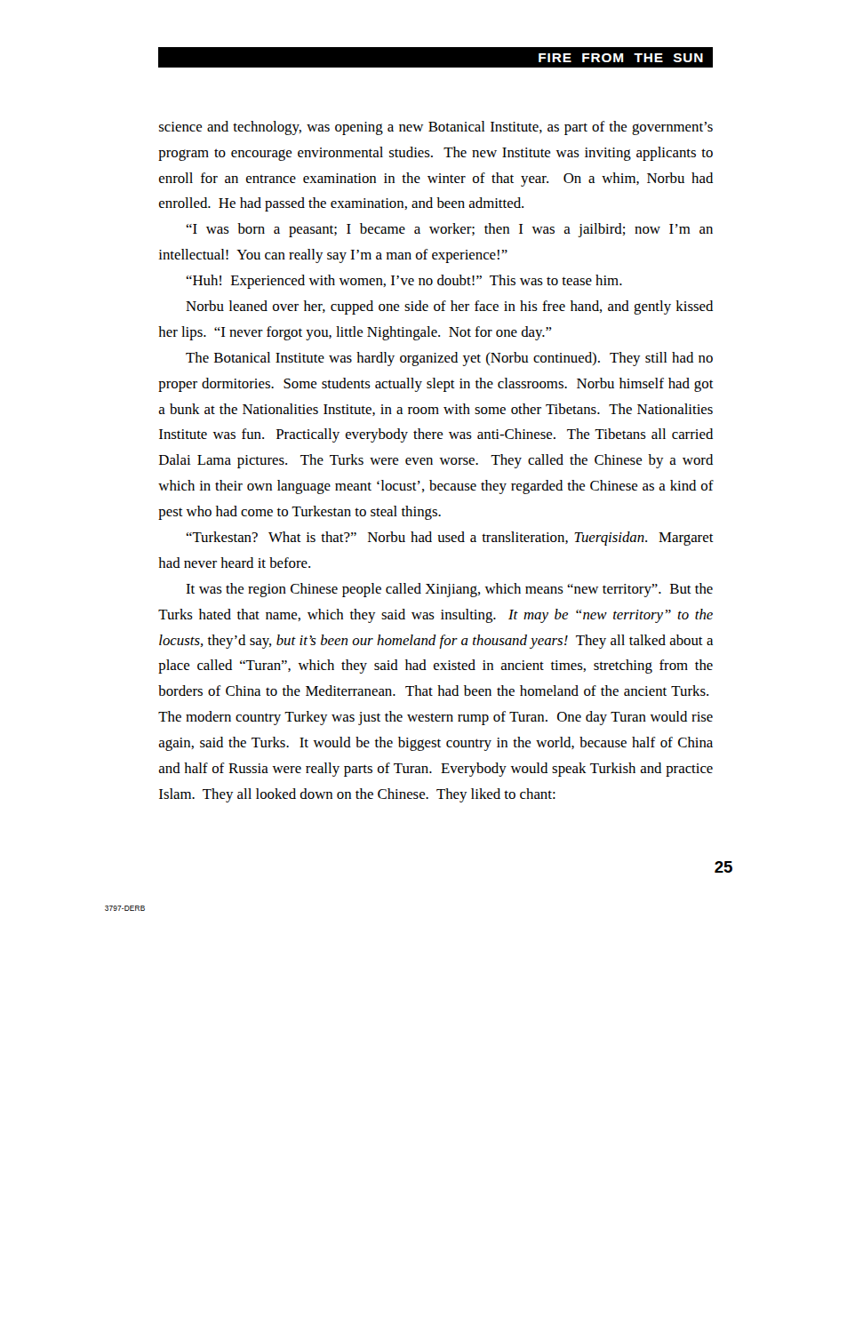FIRE FROM THE SUN
science and technology, was opening a new Botanical Institute, as part of the government’s program to encourage environmental studies. The new Institute was inviting applicants to enroll for an entrance examination in the winter of that year. On a whim, Norbu had enrolled. He had passed the examination, and been admitted.
“I was born a peasant; I became a worker; then I was a jailbird; now I’m an intellectual! You can really say I’m a man of experience!”
“Huh! Experienced with women, I’ve no doubt!” This was to tease him.
Norbu leaned over her, cupped one side of her face in his free hand, and gently kissed her lips. “I never forgot you, little Nightingale. Not for one day.”
The Botanical Institute was hardly organized yet (Norbu continued). They still had no proper dormitories. Some students actually slept in the classrooms. Norbu himself had got a bunk at the Nationalities Institute, in a room with some other Tibetans. The Nationalities Institute was fun. Practically everybody there was anti-Chinese. The Tibetans all carried Dalai Lama pictures. The Turks were even worse. They called the Chinese by a word which in their own language meant ‘locust’, because they regarded the Chinese as a kind of pest who had come to Turkestan to steal things.
“Turkestan? What is that?” Norbu had used a transliteration, Tuerqisidan. Margaret had never heard it before.
It was the region Chinese people called Xinjiang, which means “new territory”. But the Turks hated that name, which they said was insulting. It may be “new territory” to the locusts, they’d say, but it’s been our homeland for a thousand years! They all talked about a place called “Turan”, which they said had existed in ancient times, stretching from the borders of China to the Mediterranean. That had been the homeland of the ancient Turks. The modern country Turkey was just the western rump of Turan. One day Turan would rise again, said the Turks. It would be the biggest country in the world, because half of China and half of Russia were really parts of Turan. Everybody would speak Turkish and practice Islam. They all looked down on the Chinese. They liked to chant:
25
3797-DERB